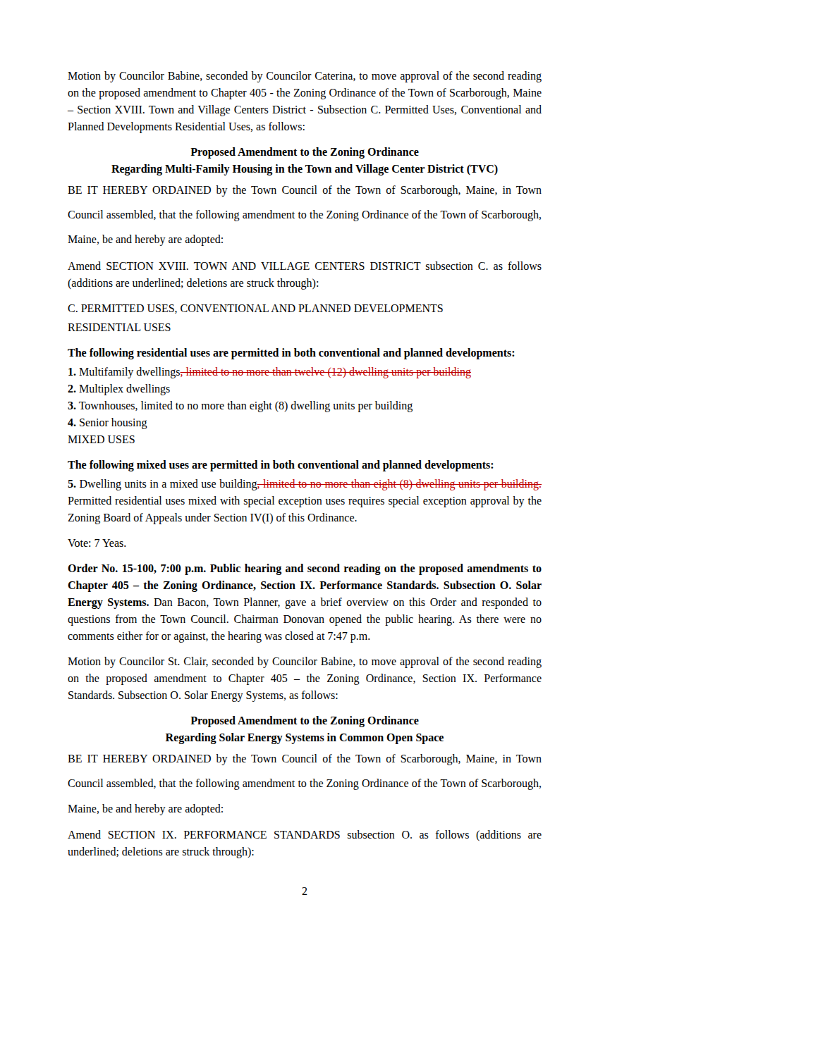Motion by Councilor Babine, seconded by Councilor Caterina, to move approval of the second reading on the proposed amendment to Chapter 405 - the Zoning Ordinance of the Town of Scarborough, Maine – Section XVIII. Town and Village Centers District - Subsection C. Permitted Uses, Conventional and Planned Developments Residential Uses, as follows:
Proposed Amendment to the Zoning Ordinance
Regarding Multi-Family Housing in the Town and Village Center District (TVC)
BE IT HEREBY ORDAINED by the Town Council of the Town of Scarborough, Maine, in Town Council assembled, that the following amendment to the Zoning Ordinance of the Town of Scarborough, Maine, be and hereby are adopted:
Amend SECTION XVIII. TOWN AND VILLAGE CENTERS DISTRICT subsection C. as follows (additions are underlined; deletions are struck through):
C. PERMITTED USES, CONVENTIONAL AND PLANNED DEVELOPMENTS
RESIDENTIAL USES
The following residential uses are permitted in both conventional and planned developments:
1. Multifamily dwellings, limited to no more than twelve (12) dwelling units per building
2. Multiplex dwellings
3. Townhouses, limited to no more than eight (8) dwelling units per building
4. Senior housing
MIXED USES
The following mixed uses are permitted in both conventional and planned developments:
5. Dwelling units in a mixed use building, limited to no more than eight (8) dwelling units per building. Permitted residential uses mixed with special exception uses requires special exception approval by the Zoning Board of Appeals under Section IV(I) of this Ordinance.
Vote: 7 Yeas.
Order No. 15-100, 7:00 p.m. Public hearing and second reading on the proposed amendments to Chapter 405 – the Zoning Ordinance, Section IX. Performance Standards. Subsection O. Solar Energy Systems. Dan Bacon, Town Planner, gave a brief overview on this Order and responded to questions from the Town Council. Chairman Donovan opened the public hearing. As there were no comments either for or against, the hearing was closed at 7:47 p.m.
Motion by Councilor St. Clair, seconded by Councilor Babine, to move approval of the second reading on the proposed amendment to Chapter 405 – the Zoning Ordinance, Section IX. Performance Standards. Subsection O. Solar Energy Systems, as follows:
Proposed Amendment to the Zoning Ordinance
Regarding Solar Energy Systems in Common Open Space
BE IT HEREBY ORDAINED by the Town Council of the Town of Scarborough, Maine, in Town Council assembled, that the following amendment to the Zoning Ordinance of the Town of Scarborough, Maine, be and hereby are adopted:
Amend SECTION IX. PERFORMANCE STANDARDS subsection O. as follows (additions are underlined; deletions are struck through):
2